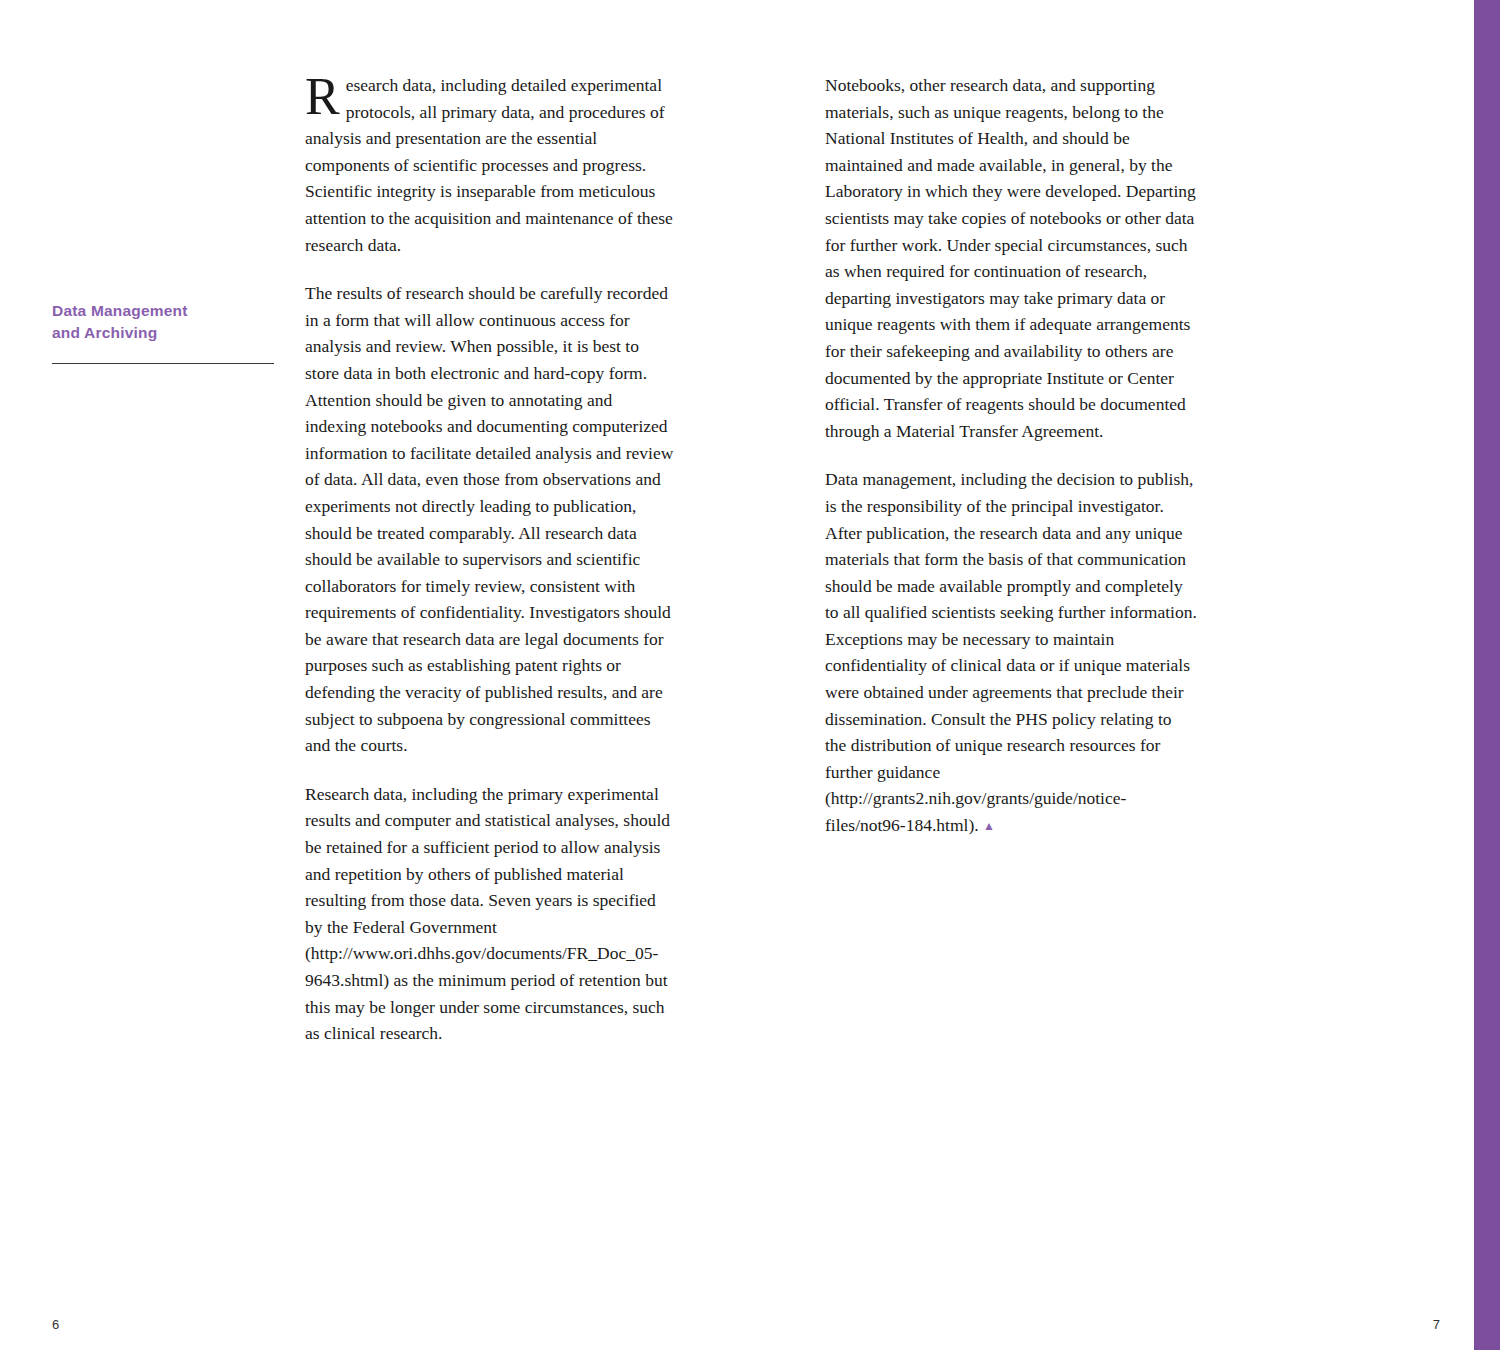Data Management
and Archiving
Research data, including detailed experimental protocols, all primary data, and procedures of analysis and presentation are the essential components of scientific processes and progress. Scientific integrity is inseparable from meticulous attention to the acquisition and maintenance of these research data.
The results of research should be carefully recorded in a form that will allow continuous access for analysis and review. When possible, it is best to store data in both electronic and hard-copy form. Attention should be given to annotating and indexing notebooks and documenting computerized information to facilitate detailed analysis and review of data. All data, even those from observations and experiments not directly leading to publication, should be treated comparably. All research data should be available to supervisors and scientific collaborators for timely review, consistent with requirements of confidentiality. Investigators should be aware that research data are legal documents for purposes such as establishing patent rights or defending the veracity of published results, and are subject to subpoena by congressional committees and the courts.
Research data, including the primary experimental results and computer and statistical analyses, should be retained for a sufficient period to allow analysis and repetition by others of published material resulting from those data. Seven years is specified by the Federal Government (http://www.ori.dhhs.gov/documents/FR_Doc_05-9643.shtml) as the minimum period of retention but this may be longer under some circumstances, such as clinical research.
Notebooks, other research data, and supporting materials, such as unique reagents, belong to the National Institutes of Health, and should be maintained and made available, in general, by the Laboratory in which they were developed. Departing scientists may take copies of notebooks or other data for further work. Under special circumstances, such as when required for continuation of research, departing investigators may take primary data or unique reagents with them if adequate arrangements for their safekeeping and availability to others are documented by the appropriate Institute or Center official. Transfer of reagents should be documented through a Material Transfer Agreement.
Data management, including the decision to publish, is the responsibility of the principal investigator. After publication, the research data and any unique materials that form the basis of that communication should be made available promptly and completely to all qualified scientists seeking further information. Exceptions may be necessary to maintain confidentiality of clinical data or if unique materials were obtained under agreements that preclude their dissemination. Consult the PHS policy relating to the distribution of unique research resources for further guidance (http://grants2.nih.gov/grants/guide/notice-files/not96-184.html). ▲
6
7